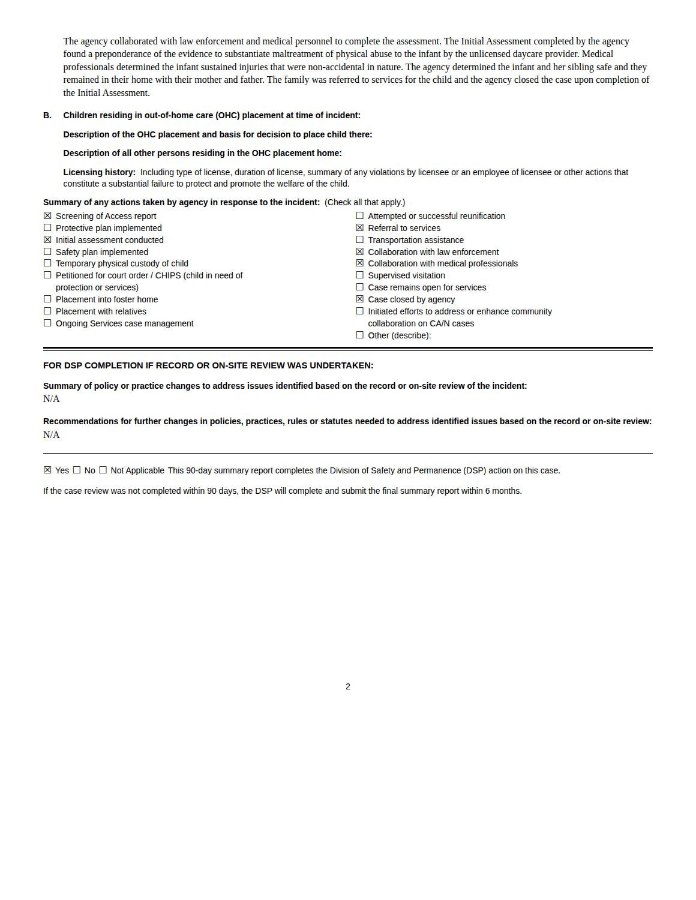The agency collaborated with law enforcement and medical personnel to complete the assessment. The Initial Assessment completed by the agency found a preponderance of the evidence to substantiate maltreatment of physical abuse to the infant by the unlicensed daycare provider. Medical professionals determined the infant sustained injuries that were non-accidental in nature. The agency determined the infant and her sibling safe and they remained in their home with their mother and father. The family was referred to services for the child and the agency closed the case upon completion of the Initial Assessment.
B. Children residing in out-of-home care (OHC) placement at time of incident:
Description of the OHC placement and basis for decision to place child there:
Description of all other persons residing in the OHC placement home:
Licensing history: Including type of license, duration of license, summary of any violations by licensee or an employee of licensee or other actions that constitute a substantial failure to protect and promote the welfare of the child.
Summary of any actions taken by agency in response to the incident: (Check all that apply.)
| ☒ | Screening of Access report | | ☐ | Attempted or successful reunification |
| ☐ | Protective plan implemented | | ☒ | Referral to services |
| ☒ | Initial assessment conducted | | ☐ | Transportation assistance |
| ☐ | Safety plan implemented | | ☒ | Collaboration with law enforcement |
| ☐ | Temporary physical custody of child | | ☒ | Collaboration with medical professionals |
| ☐ | Petitioned for court order / CHIPS (child in need of | | ☐ | Supervised visitation |
| | protection or services) | | ☐ | Case remains open for services |
| ☐ | Placement into foster home | | ☒ | Case closed by agency |
| ☐ | Placement with relatives | | ☐ | Initiated efforts to address or enhance community |
| ☐ | Ongoing Services case management | | | collaboration on CA/N cases |
| | | | ☐ | Other (describe): |
FOR DSP COMPLETION IF RECORD OR ON-SITE REVIEW WAS UNDERTAKEN:
Summary of policy or practice changes to address issues identified based on the record or on-site review of the incident:
N/A
Recommendations for further changes in policies, practices, rules or statutes needed to address identified issues based on the record or on-site review:
N/A
| ☒ | Yes | ☐ | No | ☐ | Not Applicable | This 90-day summary report completes the Division of Safety and Permanence (DSP) action on this case. |
If the case review was not completed within 90 days, the DSP will complete and submit the final summary report within 6 months.
2